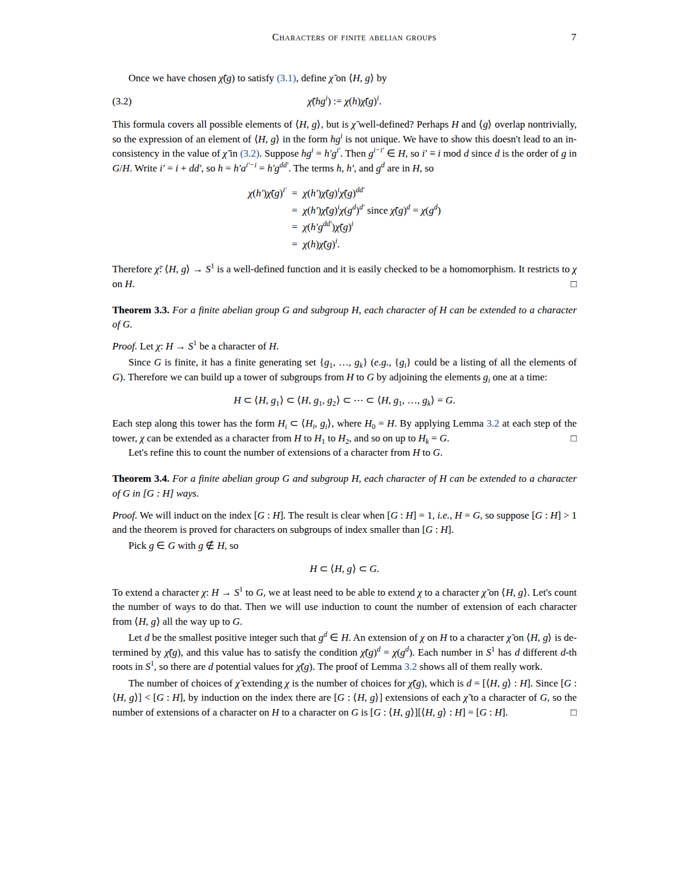Characters of finite abelian groups 7
Once we have chosen χ̃(g) to satisfy (3.1), define χ̃ on ⟨H, g⟩ by
(3.2) χ̃(hgi) := χ(h)χ̃(g)i.
This formula covers all possible elements of ⟨H, g⟩, but is χ̃ well-defined? Perhaps H and ⟨g⟩ overlap nontrivially, so the expression of an element of ⟨H, g⟩ in the form hgi is not unique. We have to show this doesn't lead to an inconsistency in the value of χ̃ in (3.2). Suppose hgi = h′gi′. Then gi−i′ ∈ H, so i′ ≡ i mod d since d is the order of g in G/H. Write i′ = i + dd′, so h = h′ai′−i = h′gdd′. The terms h, h′, and gd are in H, so
| χ ( h′ ) χ̃ ( g ) i′ | = | χ ( h′ ) χ̃ ( g ) i χ̃ ( g ) dd′ |
| | = | χ ( h′ ) χ̃ ( g ) i χ ( g d ) d′ since χ̃ ( g ) d = χ ( g d ) |
| | = | χ ( h′g dd′ ) χ̃ ( g ) i |
| | = | χ ( h ) χ̃ ( g ) i . |
Therefore χ̃: ⟨H, g⟩ → S1 is a well-defined function and it is easily checked to be a homomorphism. It restricts to χ on H. □
Theorem 3.3. For a finite abelian group G and subgroup H, each character of H can be extended to a character of G.
Proof. Let χ: H → S1 be a character of H.
Since G is finite, it has a finite generating set {g1, …, gk} (e.g., {gi} could be a listing of all the elements of G). Therefore we can build up a tower of subgroups from H to G by adjoining the elements gi one at a time:
H ⊂ ⟨H, g1⟩ ⊂ ⟨H, g1, g2⟩ ⊂ ⋯ ⊂ ⟨H, g1, …, gk⟩ = G.
Each step along this tower has the form Hi ⊂ ⟨Hi, gi⟩, where H0 = H. By applying Lemma 3.2 at each step of the tower, χ can be extended as a character from H to H1 to H2, and so on up to Hk = G. □
Let's refine this to count the number of extensions of a character from H to G.
Theorem 3.4. For a finite abelian group G and subgroup H, each character of H can be extended to a character of G in [G : H] ways.
Proof. We will induct on the index [G : H]. The result is clear when [G : H] = 1, i.e., H = G, so suppose [G : H] > 1 and the theorem is proved for characters on subgroups of index smaller than [G : H].
Pick g ∈ G with g ∉ H, so
H ⊂ ⟨H, g⟩ ⊂ G.
To extend a character χ: H → S1 to G, we at least need to be able to extend χ to a character χ̃ on ⟨H, g⟩. Let's count the number of ways to do that. Then we will use induction to count the number of extension of each character from ⟨H, g⟩ all the way up to G.
Let d be the smallest positive integer such that gd ∈ H. An extension of χ on H to a character χ̃ on ⟨H, g⟩ is determined by χ̃(g), and this value has to satisfy the condition χ̃(g)d = χ(gd). Each number in S1 has d different d-th roots in S1, so there are d potential values for χ̃(g). The proof of Lemma 3.2 shows all of them really work.
The number of choices of χ̃ extending χ is the number of choices for χ̃(g), which is d = [⟨H, g⟩ : H]. Since [G : ⟨H, g⟩] < [G : H], by induction on the index there are [G : ⟨H, g⟩] extensions of each χ̃ to a character of G, so the number of extensions of a character on H to a character on G is [G : ⟨H, g⟩][⟨H, g⟩ : H] = [G : H]. □